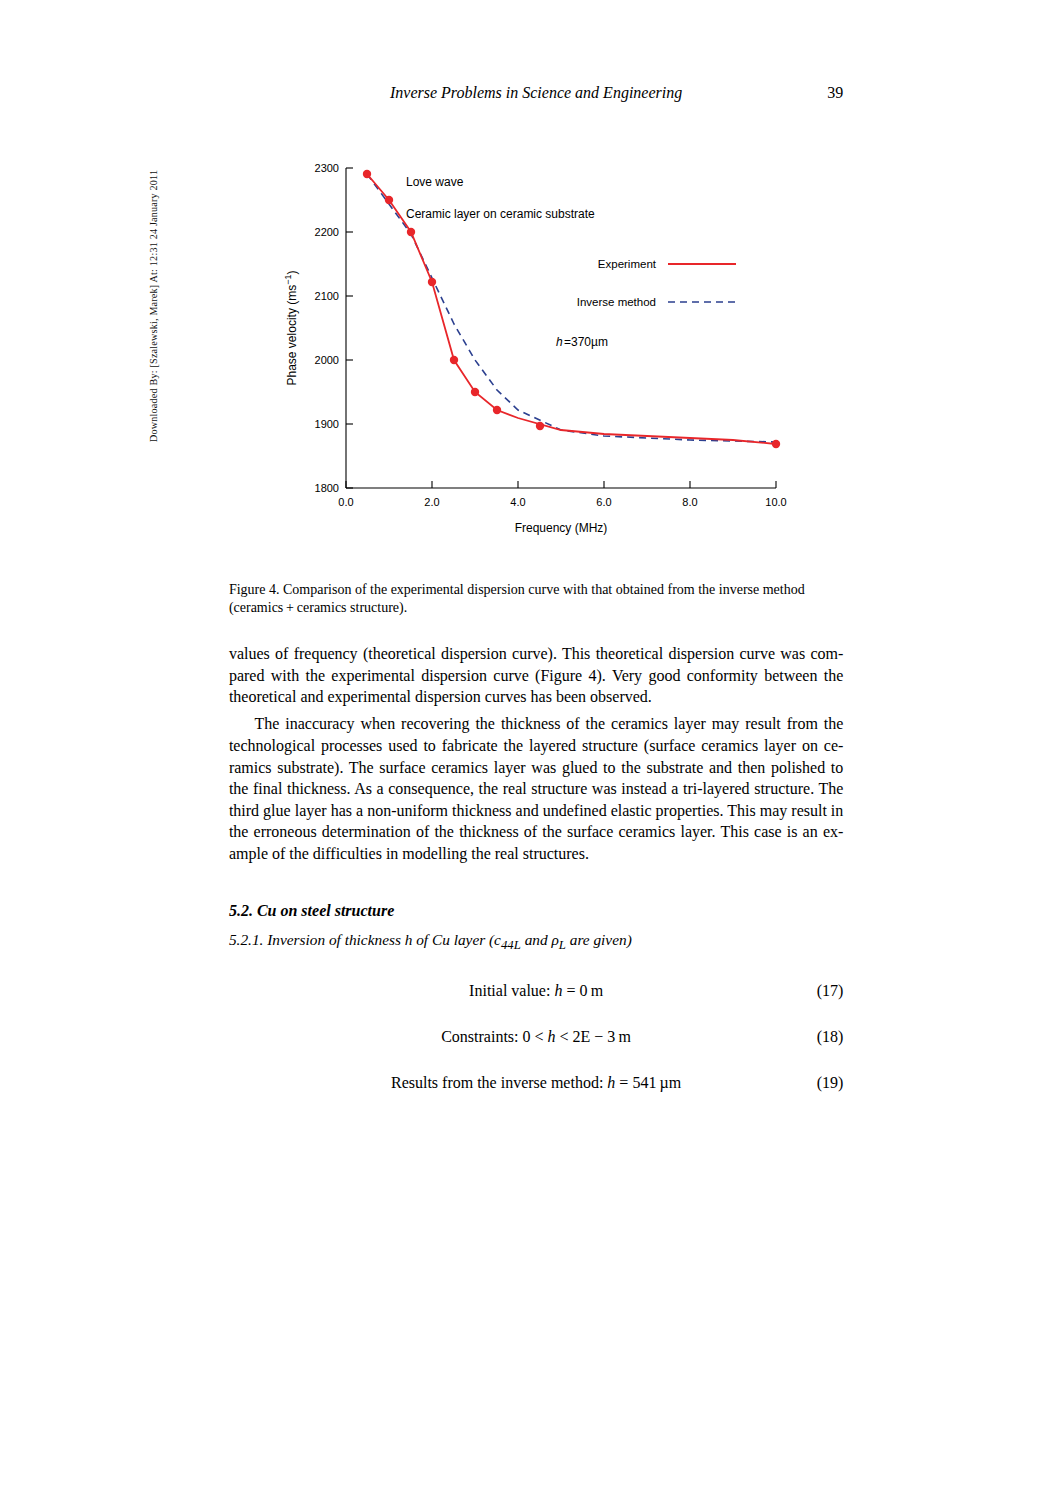Downloaded By: [Szalewski, Marek] At: 12:31 24 January 2011
Inverse Problems in Science and Engineering 39
1800 1900 2000 2100 2200 2300 0.0 2.0 4.0 6.0 8.0 10.0 Frequency (MHz) Phase velocity (ms−1) Love wave Ceramic layer on ceramic substrate Experiment Inverse method h =370µm
Figure 4. Comparison of the experimental dispersion curve with that obtained from the inverse method (ceramics + ceramics structure).
values of frequency (theoretical dispersion curve). This theoretical dispersion curve was compared with the experimental dispersion curve (Figure 4). Very good conformity between the theoretical and experimental dispersion curves has been observed.
The inaccuracy when recovering the thickness of the ceramics layer may result from the technological processes used to fabricate the layered structure (surface ceramics layer on ceramics substrate). The surface ceramics layer was glued to the substrate and then polished to the final thickness. As a consequence, the real structure was instead a tri-layered structure. The third glue layer has a non-uniform thickness and undefined elastic properties. This may result in the erroneous determination of the thickness of the surface ceramics layer. This case is an example of the difficulties in modelling the real structures.
5.2. Cu on steel structure
5.2.1. Inversion of thickness h of Cu layer (c44L and ρL are given)
Initial value: h = 0 m (17)
Constraints: 0 < h < 2E − 3 m (18)
Results from the inverse method: h = 541 µm (19)